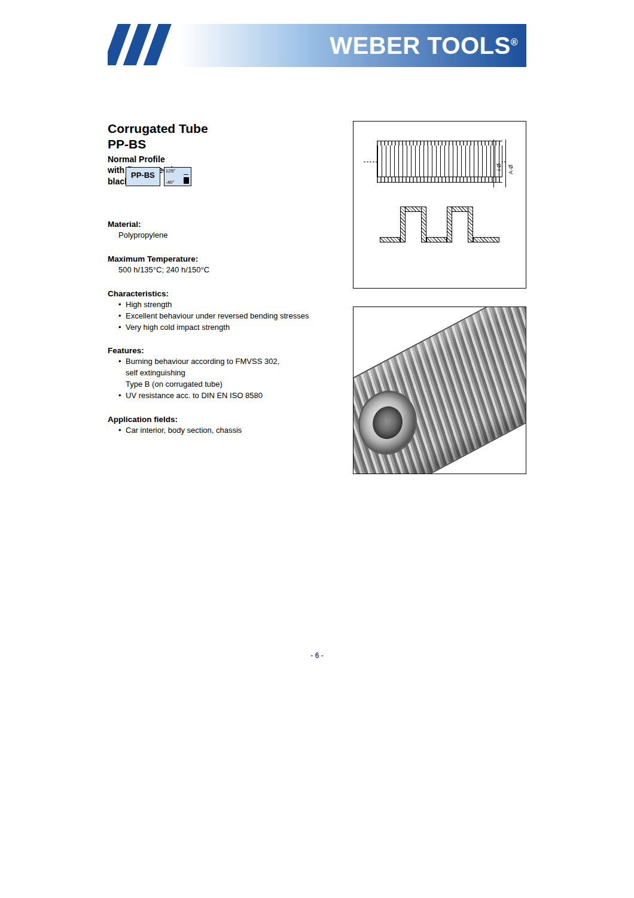WEBER TOOLS®
Corrugated Tube
PP-BS
Normal Profile
with fire protection
black
PP-BS 125° -40°
Material:
Polypropylene
Maximum Temperature:
500 h/135°C; 240 h/150°C
Characteristics:
High strength
Excellent behaviour under reversed bending stresses
Very high cold impact strength
Features:
Burning behaviour according to FMVSS 302,
self extinguishing
Type B (on corrugated tube)
UV resistance acc. to DIN EN ISO 8580
Application fields:
Car interior, body section, chassis
i-Ø A-Ø
- 6 -